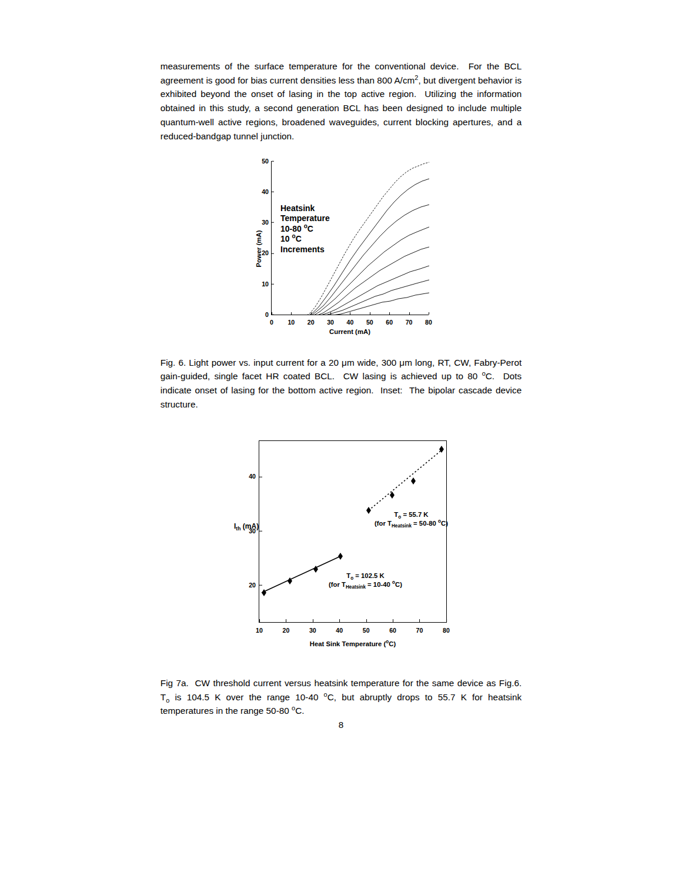measurements of the surface temperature for the conventional device. For the BCL agreement is good for bias current densities less than 800 A/cm2, but divergent behavior is exhibited beyond the onset of lasing in the top active region. Utilizing the information obtained in this study, a second generation BCL has been designed to include multiple quantum-well active regions, broadened waveguides, current blocking apertures, and a reduced-bandgap tunnel junction.
Power (mA)
50 40 30 20 10 0 0 10 20 30 40 50 60 70 80
Heatsink
Temperature
10-80 oC
10 oC
Increments
Current (mA)
Fig. 6. Light power vs. input current for a 20 μm wide, 300 μm long, RT, CW, Fabry-Perot gain-guided, single facet HR coated BCL. CW lasing is achieved up to 80 oC. Dots indicate onset of lasing for the bottom active region. Inset: The bipolar cascade device structure.
Ith (mA)
40 30 20 10 20 30 40 50 60 70 80
To = 102.5 K
(for THeatsink = 10-40 oC)
To = 55.7 K
(for THeatsink = 50-80 oC)
Heat Sink Temperature (oC)
Fig 7a. CW threshold current versus heatsink temperature for the same device as Fig.6. To is 104.5 K over the range 10-40 oC, but abruptly drops to 55.7 K for heatsink temperatures in the range 50-80 oC.
8